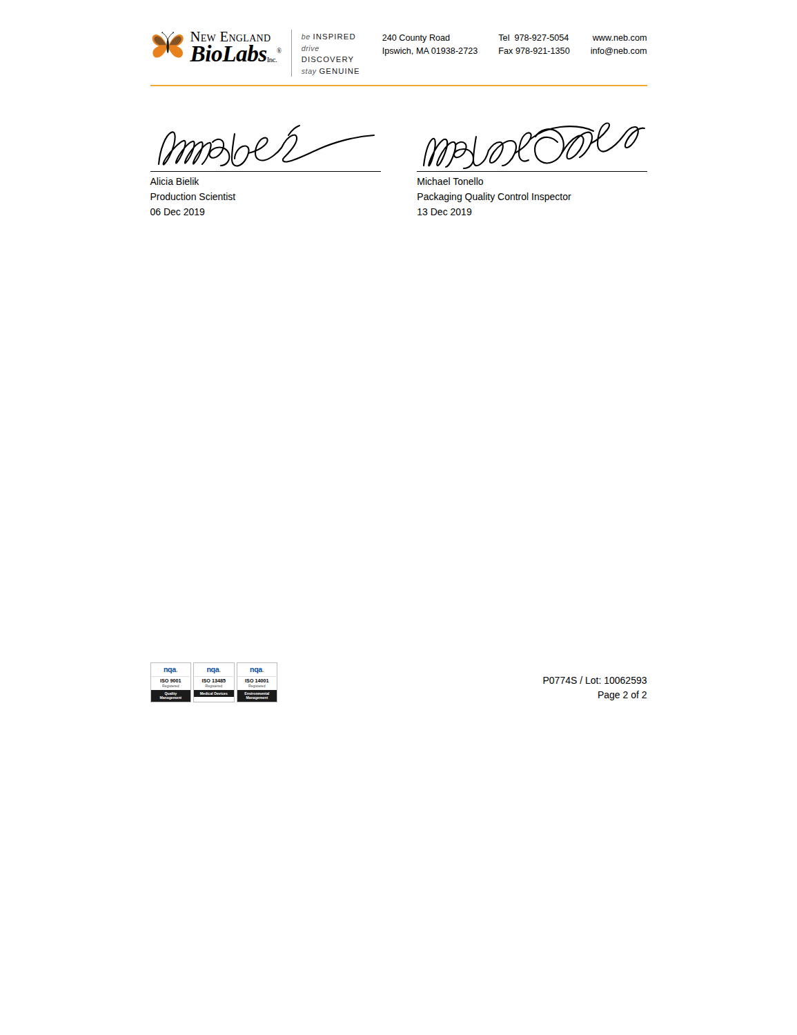New England
BioLabsInc.®
be INSPIRED
drive DISCOVERY
stay GENUINE
240 County Road
Ipswich, MA 01938-2723
Tel 978-927-5054
Fax 978-921-1350
www.neb.com
info@neb.com
Alicia Bielik
Production Scientist
06 Dec 2019
Michael Tonello
Packaging Quality Control Inspector
13 Dec 2019
nqa.
ISO 9001
Registered
Quality
Management
nqa.
ISO 13485
Registered
Medical Devices
nqa.
ISO 14001
Registered
Environmental
Management
P0774S / Lot: 10062593
Page 2 of 2